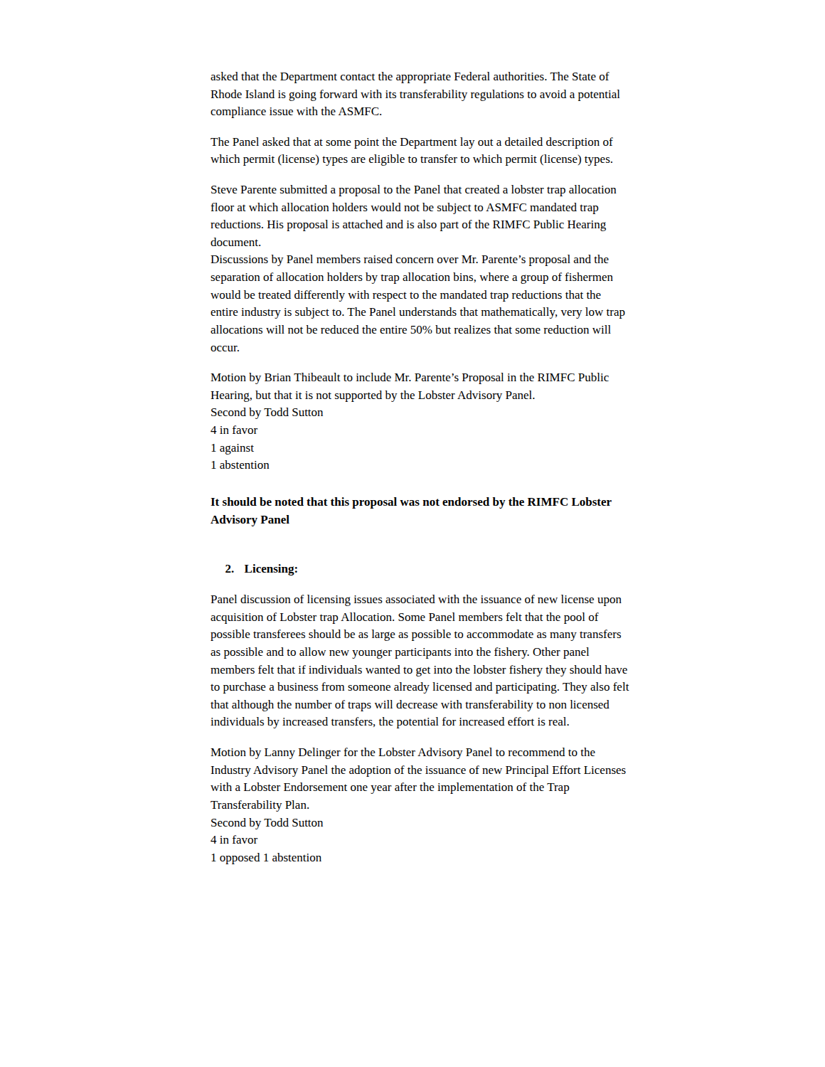asked that the Department contact the appropriate Federal authorities. The State of Rhode Island is going forward with its transferability regulations to avoid a potential compliance issue with the ASMFC.
The Panel asked that at some point the Department lay out a detailed description of which permit (license) types are eligible to transfer to which permit (license) types.
Steve Parente submitted a proposal to the Panel that created a lobster trap allocation floor at which allocation holders would not be subject to ASMFC mandated trap reductions. His proposal is attached and is also part of the RIMFC Public Hearing document.
Discussions by Panel members raised concern over Mr. Parente’s proposal and the separation of allocation holders by trap allocation bins, where a group of fishermen would be treated differently with respect to the mandated trap reductions that the entire industry is subject to. The Panel understands that mathematically, very low trap allocations will not be reduced the entire 50% but realizes that some reduction will occur.
Motion by Brian Thibeault to include Mr. Parente’s Proposal in the RIMFC Public Hearing, but that it is not supported by the Lobster Advisory Panel.
Second by Todd Sutton
4 in favor
1 against
1 abstention
It should be noted that this proposal was not endorsed by the RIMFC Lobster Advisory Panel
Licensing:
Panel discussion of licensing issues associated with the issuance of new license upon acquisition of Lobster trap Allocation. Some Panel members felt that the pool of possible transferees should be as large as possible to accommodate as many transfers as possible and to allow new younger participants into the fishery. Other panel members felt that if individuals wanted to get into the lobster fishery they should have to purchase a business from someone already licensed and participating. They also felt that although the number of traps will decrease with transferability to non licensed individuals by increased transfers, the potential for increased effort is real.
Motion by Lanny Delinger for the Lobster Advisory Panel to recommend to the Industry Advisory Panel the adoption of the issuance of new Principal Effort Licenses with a Lobster Endorsement one year after the implementation of the Trap Transferability Plan.
Second by Todd Sutton
4 in favor
1 opposed 1 abstention